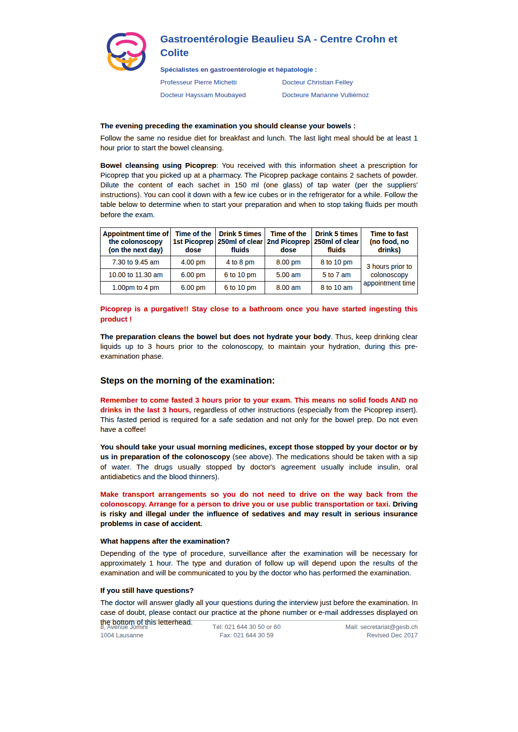Gastroentérologie Beaulieu SA - Centre Crohn et Colite
Spécialistes en gastroentérologie et hépatologie :
Professeur Pierre Michetti
Docteur Christian Felley
Docteur Hayssam Moubayed
Docteure Marianne Vullièmoz
The evening preceding the examination you should cleanse your bowels :
Follow the same no residue diet for breakfast and lunch. The last light meal should be at least 1 hour prior to start the bowel cleansing.
Bowel cleansing using Picoprep: You received with this information sheet a prescription for Picoprep that you picked up at a pharmacy. The Picoprep package contains 2 sachets of powder. Dilute the content of each sachet in 150 ml (one glass) of tap water (per the suppliers' instructions). You can cool it down with a few ice cubes or in the refrigerator for a while. Follow the table below to determine when to start your preparation and when to stop taking fluids per mouth before the exam.
| Appointment time of the colonoscopy (on the next day) | Time of the 1st Picoprep dose | Drink 5 times 250ml of clear fluids | Time of the 2nd Picoprep dose | Drink 5 times 250ml of clear fluids | Time to fast (no food, no drinks) |
| --- | --- | --- | --- | --- | --- |
| 7.30 to 9.45 am | 4.00 pm | 4 to 8 pm | 8.00 pm | 8 to 10 pm | 3 hours prior to colonoscopy appointment time |
| 10.00 to 11.30 am | 6.00 pm | 6 to 10 pm | 5.00 am | 5 to 7 am |
| 1.00pm to 4 pm | 6.00 pm | 6 to 10 pm | 8.00 am | 8 to 10 am |
Picoprep is a purgative!! Stay close to a bathroom once you have started ingesting this product !
The preparation cleans the bowel but does not hydrate your body. Thus, keep drinking clear liquids up to 3 hours prior to the colonoscopy, to maintain your hydration, during this pre-examination phase.
Steps on the morning of the examination:
Remember to come fasted 3 hours prior to your exam. This means no solid foods AND no drinks in the last 3 hours, regardless of other instructions (especially from the Picoprep insert). This fasted period is required for a safe sedation and not only for the bowel prep. Do not even have a coffee!
You should take your usual morning medicines, except those stopped by your doctor or by us in preparation of the colonoscopy (see above). The medications should be taken with a sip of water. The drugs usually stopped by doctor's agreement usually include insulin, oral antidiabetics and the blood thinners).
Make transport arrangements so you do not need to drive on the way back from the colonoscopy. Arrange for a person to drive you or use public transportation or taxi. Driving is risky and illegal under the influence of sedatives and may result in serious insurance problems in case of accident.
What happens after the examination?
Depending of the type of procedure, surveillance after the examination will be necessary for approximately 1 hour. The type and duration of follow up will depend upon the results of the examination and will be communicated to you by the doctor who has performed the examination.
If you still have questions?
The doctor will answer gladly all your questions during the interview just before the examination. In case of doubt, please contact our practice at the phone number or e-mail addresses displayed on the bottom of this letterhead.
8, Avenue Jomini 1004 Lausanne
Tél: 021 644 30 50 or 60 Fax: 021 644 30 59
Mail: secretariat@gesb.ch Revised Dec 2017